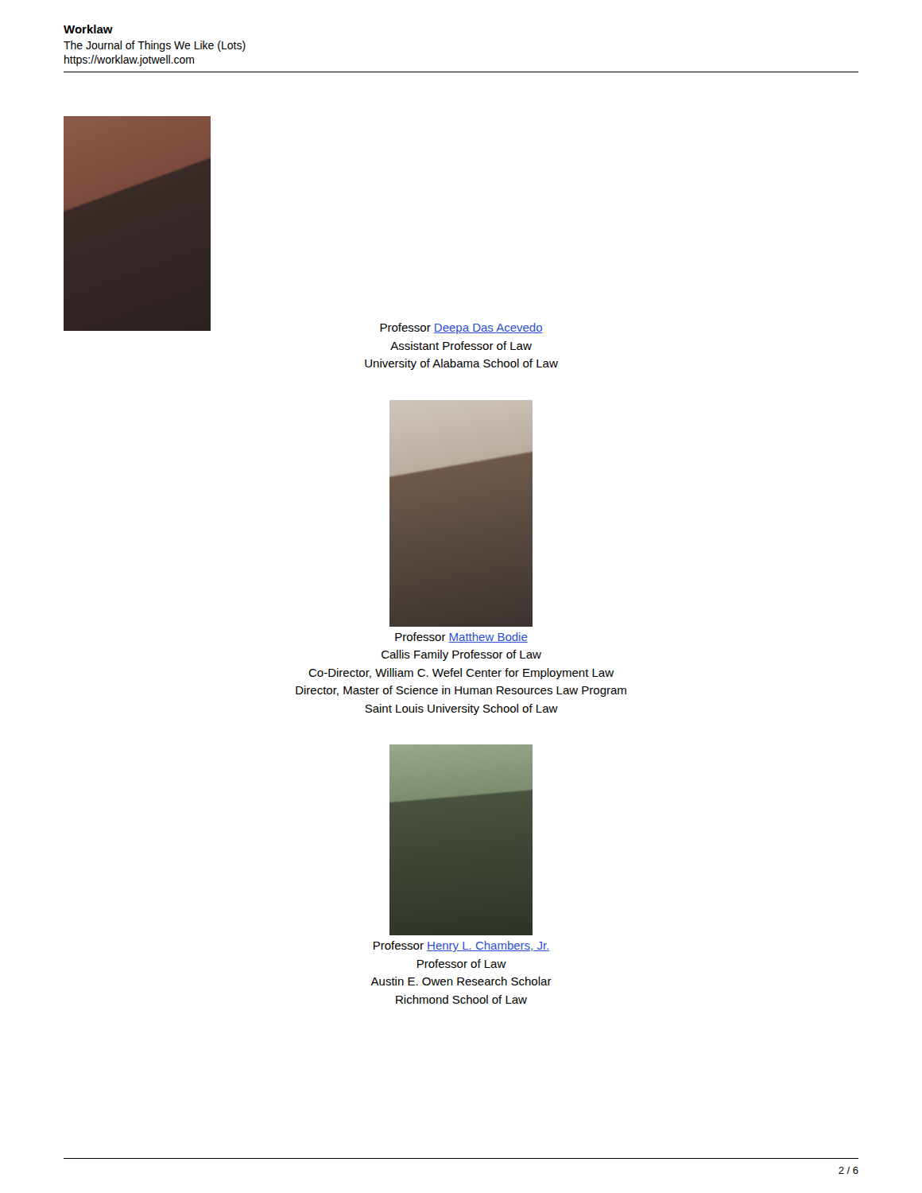Worklaw
The Journal of Things We Like (Lots)
https://worklaw.jotwell.com
Professor Deepa Das Acevedo Assistant Professor of Law University of Alabama School of Law
Professor Matthew Bodie Callis Family Professor of Law Co-Director, William C. Wefel Center for Employment Law Director, Master of Science in Human Resources Law Program Saint Louis University School of Law
Professor Henry L. Chambers, Jr. Professor of Law Austin E. Owen Research Scholar Richmond School of Law
2 / 6